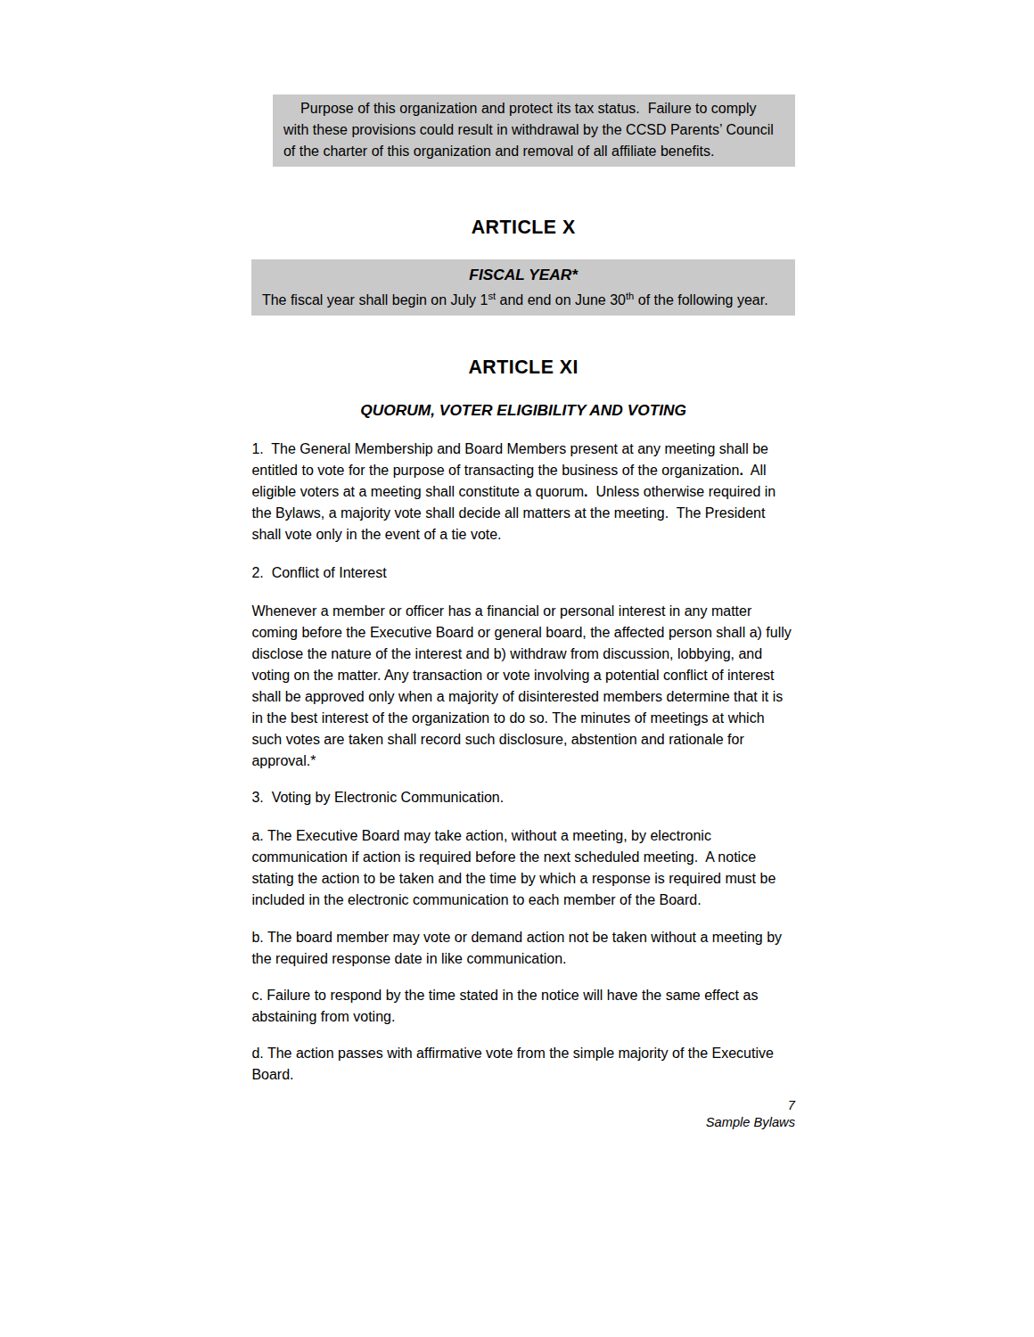Purpose of this organization and protect its tax status. Failure to comply with these provisions could result in withdrawal by the CCSD Parents’ Council of the charter of this organization and removal of all affiliate benefits.
ARTICLE X
FISCAL YEAR*
The fiscal year shall begin on July 1st and end on June 30th of the following year.
ARTICLE XI
QUORUM, VOTER ELIGIBILITY AND VOTING
1. The General Membership and Board Members present at any meeting shall be entitled to vote for the purpose of transacting the business of the organization. All eligible voters at a meeting shall constitute a quorum. Unless otherwise required in the Bylaws, a majority vote shall decide all matters at the meeting. The President shall vote only in the event of a tie vote.
2. Conflict of Interest
Whenever a member or officer has a financial or personal interest in any matter coming before the Executive Board or general board, the affected person shall a) fully disclose the nature of the interest and b) withdraw from discussion, lobbying, and voting on the matter. Any transaction or vote involving a potential conflict of interest shall be approved only when a majority of disinterested members determine that it is in the best interest of the organization to do so. The minutes of meetings at which such votes are taken shall record such disclosure, abstention and rationale for approval.*
3. Voting by Electronic Communication.
a. The Executive Board may take action, without a meeting, by electronic communication if action is required before the next scheduled meeting. A notice stating the action to be taken and the time by which a response is required must be included in the electronic communication to each member of the Board.
b. The board member may vote or demand action not be taken without a meeting by the required response date in like communication.
c. Failure to respond by the time stated in the notice will have the same effect as abstaining from voting.
d. The action passes with affirmative vote from the simple majority of the Executive Board.
7
Sample Bylaws